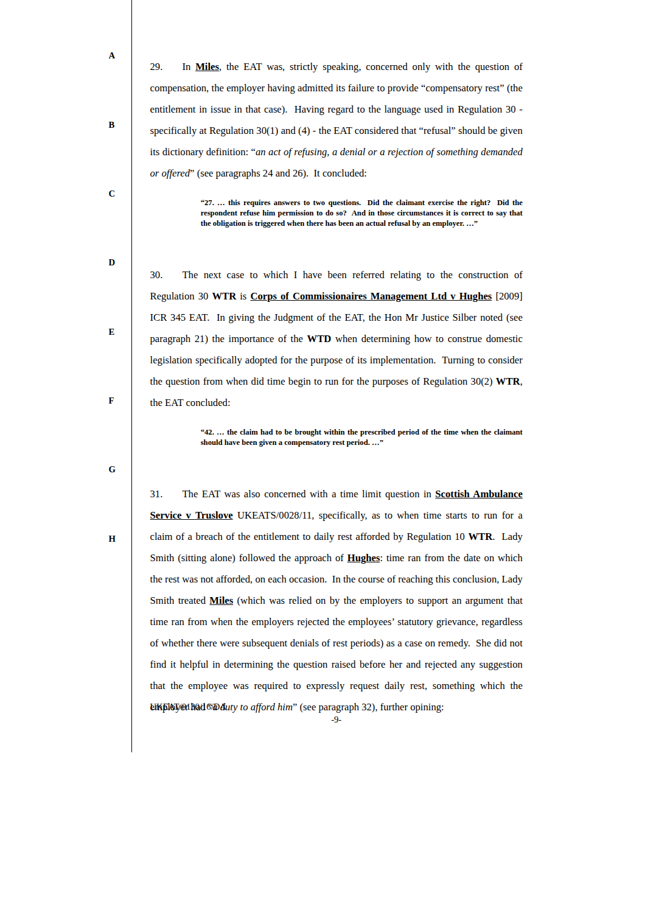A B C D E F G H
29. In Miles, the EAT was, strictly speaking, concerned only with the question of compensation, the employer having admitted its failure to provide “compensatory rest” (the entitlement in issue in that case). Having regard to the language used in Regulation 30 - specifically at Regulation 30(1) and (4) - the EAT considered that “refusal” should be given its dictionary definition: “an act of refusing, a denial or a rejection of something demanded or offered” (see paragraphs 24 and 26). It concluded:
“27. … this requires answers to two questions. Did the claimant exercise the right? Did the respondent refuse him permission to do so? And in those circumstances it is correct to say that the obligation is triggered when there has been an actual refusal by an employer. …”
30. The next case to which I have been referred relating to the construction of Regulation 30 WTR is Corps of Commissionaires Management Ltd v Hughes [2009] ICR 345 EAT. In giving the Judgment of the EAT, the Hon Mr Justice Silber noted (see paragraph 21) the importance of the WTD when determining how to construe domestic legislation specifically adopted for the purpose of its implementation. Turning to consider the question from when did time begin to run for the purposes of Regulation 30(2) WTR, the EAT concluded:
“42. … the claim had to be brought within the prescribed period of the time when the claimant should have been given a compensatory rest period. …”
31. The EAT was also concerned with a time limit question in Scottish Ambulance Service v Truslove UKEATS/0028/11, specifically, as to when time starts to run for a claim of a breach of the entitlement to daily rest afforded by Regulation 10 WTR. Lady Smith (sitting alone) followed the approach of Hughes: time ran from the date on which the rest was not afforded, on each occasion. In the course of reaching this conclusion, Lady Smith treated Miles (which was relied on by the employers to support an argument that time ran from when the employers rejected the employees’ statutory grievance, regardless of whether there were subsequent denials of rest periods) as a case on remedy. She did not find it helpful in determining the question raised before her and rejected any suggestion that the employee was required to expressly request daily rest, something which the employer had “a duty to afford him” (see paragraph 32), further opining:
UKEAT/0130/16/DA
-9-